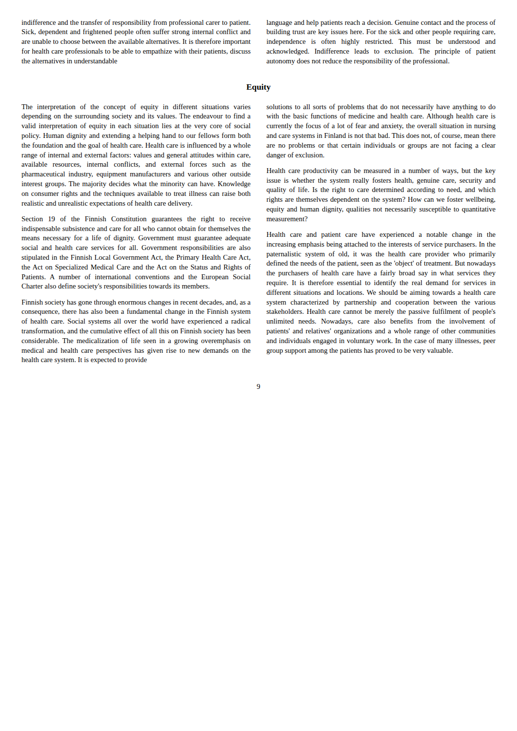indifference and the transfer of responsibility from professional carer to patient. Sick, dependent and frightened people often suffer strong internal conflict and are unable to choose between the available alternatives. It is therefore important for health care professionals to be able to empathize with their patients, discuss the alternatives in understandable
language and help patients reach a decision. Genuine contact and the process of building trust are key issues here. For the sick and other people requiring care, independence is often highly restricted. This must be understood and acknowledged. Indifference leads to exclusion. The principle of patient autonomy does not reduce the responsibility of the professional.
Equity
The interpretation of the concept of equity in different situations varies depending on the surrounding society and its values. The endeavour to find a valid interpretation of equity in each situation lies at the very core of social policy. Human dignity and extending a helping hand to our fellows form both the foundation and the goal of health care. Health care is influenced by a whole range of internal and external factors: values and general attitudes within care, available resources, internal conflicts, and external forces such as the pharmaceutical industry, equipment manufacturers and various other outside interest groups. The majority decides what the minority can have. Knowledge on consumer rights and the techniques available to treat illness can raise both realistic and unrealistic expectations of health care delivery.
Section 19 of the Finnish Constitution guarantees the right to receive indispensable subsistence and care for all who cannot obtain for themselves the means necessary for a life of dignity. Government must guarantee adequate social and health care services for all. Government responsibilities are also stipulated in the Finnish Local Government Act, the Primary Health Care Act, the Act on Specialized Medical Care and the Act on the Status and Rights of Patients. A number of international conventions and the European Social Charter also define society's responsibilities towards its members.
Finnish society has gone through enormous changes in recent decades, and, as a consequence, there has also been a fundamental change in the Finnish system of health care. Social systems all over the world have experienced a radical transformation, and the cumulative effect of all this on Finnish society has been considerable. The medicalization of life seen in a growing overemphasis on medical and health care perspectives has given rise to new demands on the health care system. It is expected to provide
solutions to all sorts of problems that do not necessarily have anything to do with the basic functions of medicine and health care. Although health care is currently the focus of a lot of fear and anxiety, the overall situation in nursing and care systems in Finland is not that bad. This does not, of course, mean there are no problems or that certain individuals or groups are not facing a clear danger of exclusion.
Health care productivity can be measured in a number of ways, but the key issue is whether the system really fosters health, genuine care, security and quality of life. Is the right to care determined according to need, and which rights are themselves dependent on the system? How can we foster wellbeing, equity and human dignity, qualities not necessarily susceptible to quantitative measurement?
Health care and patient care have experienced a notable change in the increasing emphasis being attached to the interests of service purchasers. In the paternalistic system of old, it was the health care provider who primarily defined the needs of the patient, seen as the 'object' of treatment. But nowadays the purchasers of health care have a fairly broad say in what services they require. It is therefore essential to identify the real demand for services in different situations and locations. We should be aiming towards a health care system characterized by partnership and cooperation between the various stakeholders. Health care cannot be merely the passive fulfilment of people's unlimited needs. Nowadays, care also benefits from the involvement of patients' and relatives' organizations and a whole range of other communities and individuals engaged in voluntary work. In the case of many illnesses, peer group support among the patients has proved to be very valuable.
9